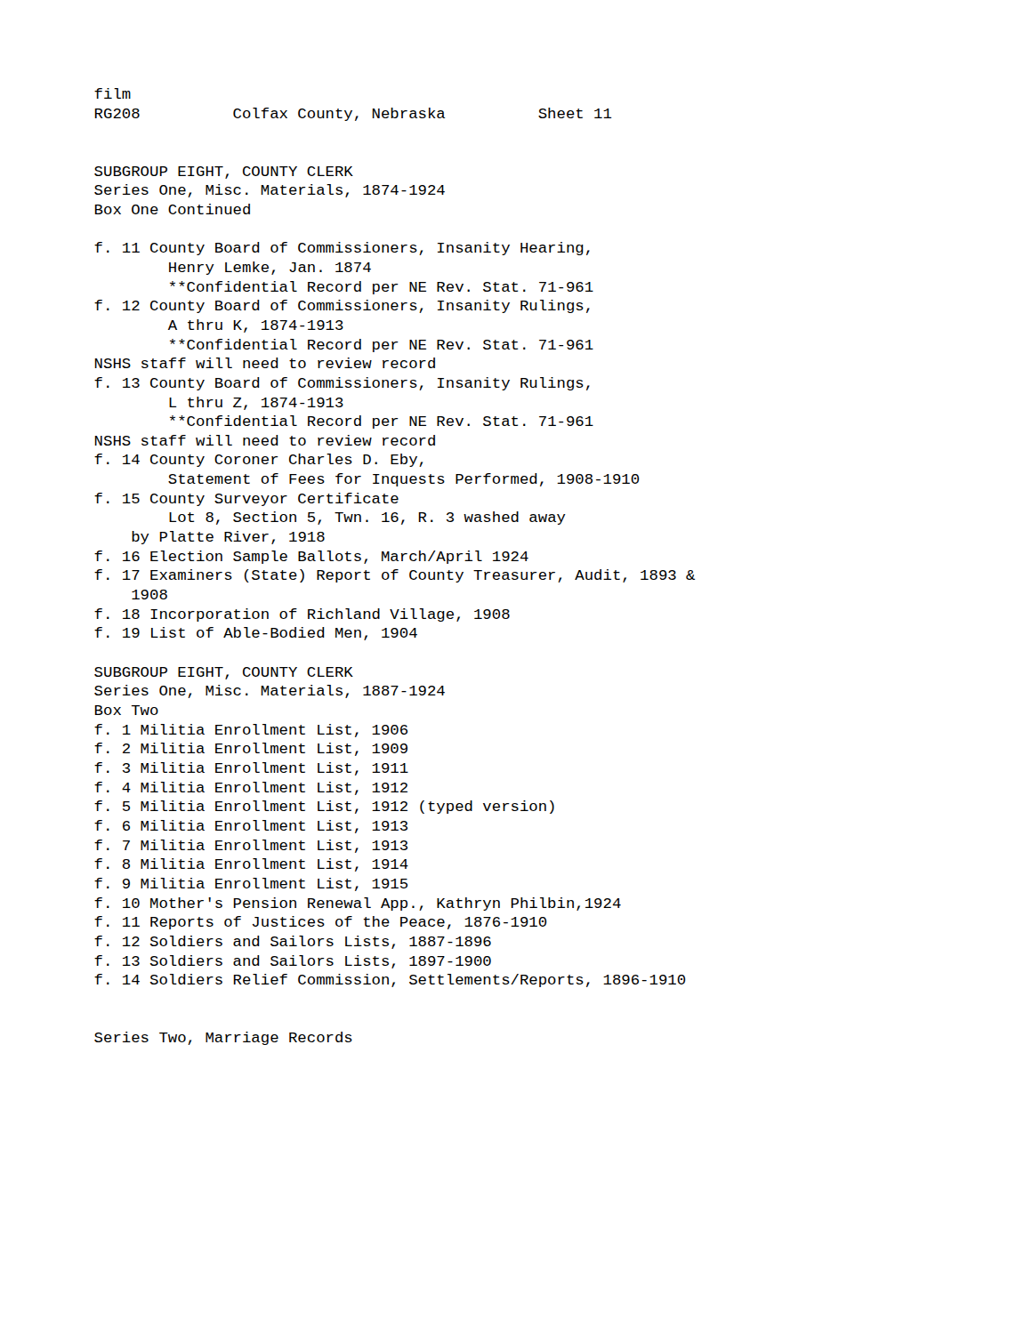film
RG208          Colfax County, Nebraska          Sheet 11


SUBGROUP EIGHT, COUNTY CLERK
Series One, Misc. Materials, 1874-1924
Box One Continued

f. 11 County Board of Commissioners, Insanity Hearing,
        Henry Lemke, Jan. 1874
        **Confidential Record per NE Rev. Stat. 71-961
f. 12 County Board of Commissioners, Insanity Rulings,
        A thru K, 1874-1913
        **Confidential Record per NE Rev. Stat. 71-961
NSHS staff will need to review record
f. 13 County Board of Commissioners, Insanity Rulings,
        L thru Z, 1874-1913
        **Confidential Record per NE Rev. Stat. 71-961
NSHS staff will need to review record
f. 14 County Coroner Charles D. Eby,
        Statement of Fees for Inquests Performed, 1908-1910
f. 15 County Surveyor Certificate
        Lot 8, Section 5, Twn. 16, R. 3 washed away
    by Platte River, 1918
f. 16 Election Sample Ballots, March/April 1924
f. 17 Examiners (State) Report of County Treasurer, Audit, 1893 &
    1908
f. 18 Incorporation of Richland Village, 1908
f. 19 List of Able-Bodied Men, 1904

SUBGROUP EIGHT, COUNTY CLERK
Series One, Misc. Materials, 1887-1924
Box Two
f. 1 Militia Enrollment List, 1906
f. 2 Militia Enrollment List, 1909
f. 3 Militia Enrollment List, 1911
f. 4 Militia Enrollment List, 1912
f. 5 Militia Enrollment List, 1912 (typed version)
f. 6 Militia Enrollment List, 1913
f. 7 Militia Enrollment List, 1913
f. 8 Militia Enrollment List, 1914
f. 9 Militia Enrollment List, 1915
f. 10 Mother's Pension Renewal App., Kathryn Philbin,1924
f. 11 Reports of Justices of the Peace, 1876-1910
f. 12 Soldiers and Sailors Lists, 1887-1896
f. 13 Soldiers and Sailors Lists, 1897-1900
f. 14 Soldiers Relief Commission, Settlements/Reports, 1896-1910


Series Two, Marriage Records